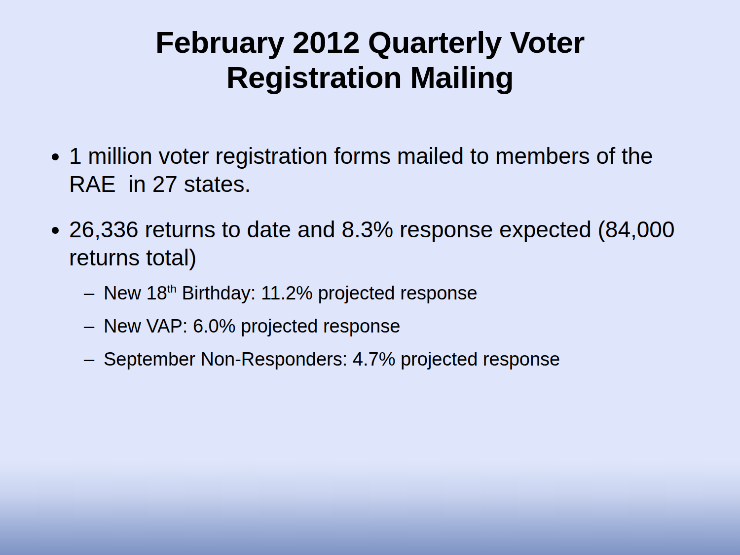February 2012 Quarterly Voter Registration Mailing
1 million voter registration forms mailed to members of the RAE in 27 states.
26,336 returns to date and 8.3% response expected (84,000 returns total)
New 18th Birthday: 11.2% projected response
New VAP: 6.0% projected response
September Non-Responders: 4.7% projected response